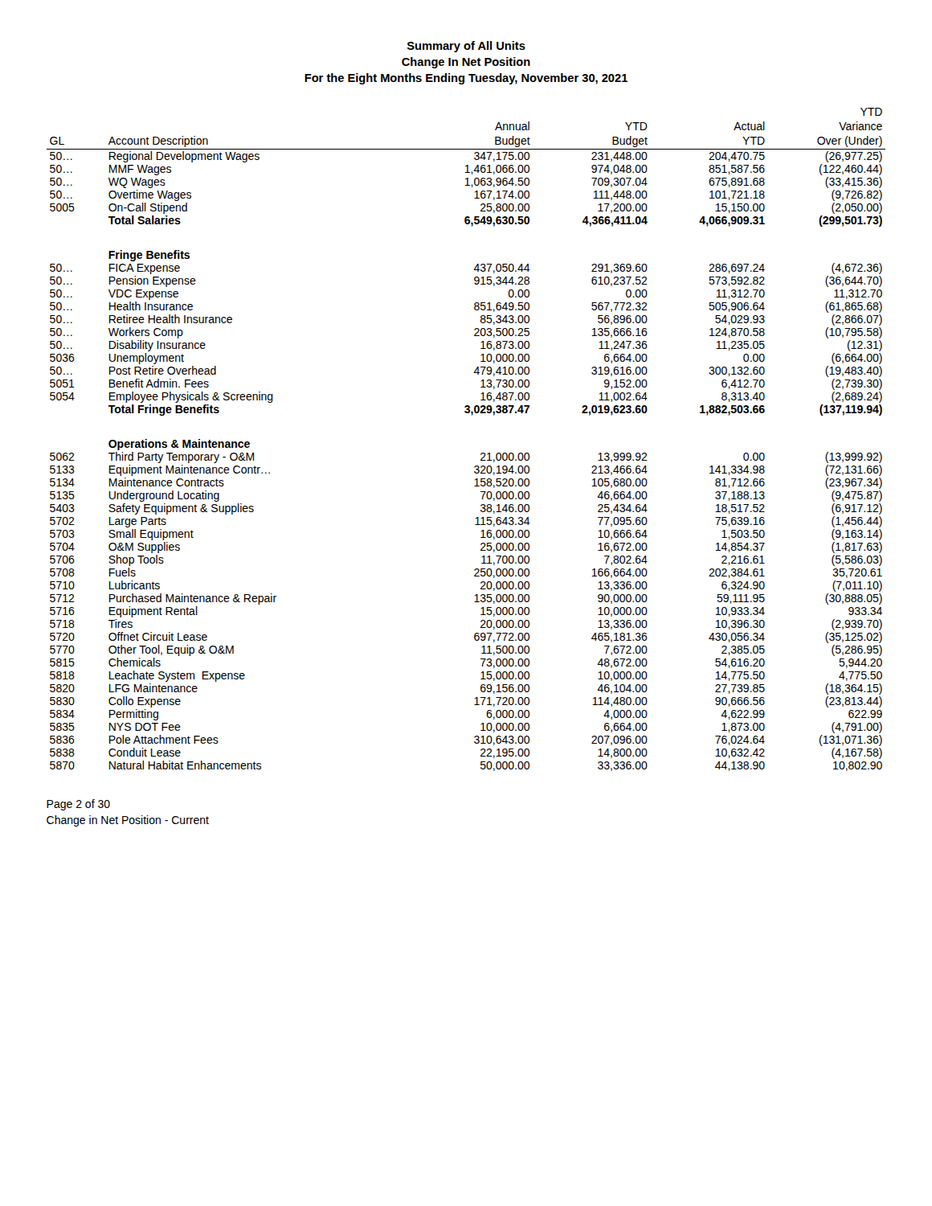Summary of All Units
Change In Net Position
For the Eight Months Ending Tuesday, November 30, 2021
| | | | | | YTD |
| --- | --- | --- | --- | --- | --- |
| | | Annual | YTD | Actual | Variance |
| GL | Account Description | Budget | Budget | YTD | Over (Under) |
| 50… | Regional Development Wages | 347,175.00 | 231,448.00 | 204,470.75 | (26,977.25) |
| 50… | MMF Wages | 1,461,066.00 | 974,048.00 | 851,587.56 | (122,460.44) |
| 50… | WQ Wages | 1,063,964.50 | 709,307.04 | 675,891.68 | (33,415.36) |
| 50… | Overtime Wages | 167,174.00 | 111,448.00 | 101,721.18 | (9,726.82) |
| 5005 | On-Call Stipend | 25,800.00 | 17,200.00 | 15,150.00 | (2,050.00) |
| | Total Salaries | 6,549,630.50 | 4,366,411.04 | 4,066,909.31 | (299,501.73) |
| | Fringe Benefits | | | | |
| 50… | FICA Expense | 437,050.44 | 291,369.60 | 286,697.24 | (4,672.36) |
| 50… | Pension Expense | 915,344.28 | 610,237.52 | 573,592.82 | (36,644.70) |
| 50… | VDC Expense | 0.00 | 0.00 | 11,312.70 | 11,312.70 |
| 50… | Health Insurance | 851,649.50 | 567,772.32 | 505,906.64 | (61,865.68) |
| 50… | Retiree Health Insurance | 85,343.00 | 56,896.00 | 54,029.93 | (2,866.07) |
| 50… | Workers Comp | 203,500.25 | 135,666.16 | 124,870.58 | (10,795.58) |
| 50… | Disability Insurance | 16,873.00 | 11,247.36 | 11,235.05 | (12.31) |
| 5036 | Unemployment | 10,000.00 | 6,664.00 | 0.00 | (6,664.00) |
| 50… | Post Retire Overhead | 479,410.00 | 319,616.00 | 300,132.60 | (19,483.40) |
| 5051 | Benefit Admin. Fees | 13,730.00 | 9,152.00 | 6,412.70 | (2,739.30) |
| 5054 | Employee Physicals & Screening | 16,487.00 | 11,002.64 | 8,313.40 | (2,689.24) |
| | Total Fringe Benefits | 3,029,387.47 | 2,019,623.60 | 1,882,503.66 | (137,119.94) |
| | Operations & Maintenance | | | | |
| 5062 | Third Party Temporary - O&M | 21,000.00 | 13,999.92 | 0.00 | (13,999.92) |
| 5133 | Equipment Maintenance Contr… | 320,194.00 | 213,466.64 | 141,334.98 | (72,131.66) |
| 5134 | Maintenance Contracts | 158,520.00 | 105,680.00 | 81,712.66 | (23,967.34) |
| 5135 | Underground Locating | 70,000.00 | 46,664.00 | 37,188.13 | (9,475.87) |
| 5403 | Safety Equipment & Supplies | 38,146.00 | 25,434.64 | 18,517.52 | (6,917.12) |
| 5702 | Large Parts | 115,643.34 | 77,095.60 | 75,639.16 | (1,456.44) |
| 5703 | Small Equipment | 16,000.00 | 10,666.64 | 1,503.50 | (9,163.14) |
| 5704 | O&M Supplies | 25,000.00 | 16,672.00 | 14,854.37 | (1,817.63) |
| 5706 | Shop Tools | 11,700.00 | 7,802.64 | 2,216.61 | (5,586.03) |
| 5708 | Fuels | 250,000.00 | 166,664.00 | 202,384.61 | 35,720.61 |
| 5710 | Lubricants | 20,000.00 | 13,336.00 | 6,324.90 | (7,011.10) |
| 5712 | Purchased Maintenance & Repair | 135,000.00 | 90,000.00 | 59,111.95 | (30,888.05) |
| 5716 | Equipment Rental | 15,000.00 | 10,000.00 | 10,933.34 | 933.34 |
| 5718 | Tires | 20,000.00 | 13,336.00 | 10,396.30 | (2,939.70) |
| 5720 | Offnet Circuit Lease | 697,772.00 | 465,181.36 | 430,056.34 | (35,125.02) |
| 5770 | Other Tool, Equip & O&M | 11,500.00 | 7,672.00 | 2,385.05 | (5,286.95) |
| 5815 | Chemicals | 73,000.00 | 48,672.00 | 54,616.20 | 5,944.20 |
| 5818 | Leachate System Expense | 15,000.00 | 10,000.00 | 14,775.50 | 4,775.50 |
| 5820 | LFG Maintenance | 69,156.00 | 46,104.00 | 27,739.85 | (18,364.15) |
| 5830 | Collo Expense | 171,720.00 | 114,480.00 | 90,666.56 | (23,813.44) |
| 5834 | Permitting | 6,000.00 | 4,000.00 | 4,622.99 | 622.99 |
| 5835 | NYS DOT Fee | 10,000.00 | 6,664.00 | 1,873.00 | (4,791.00) |
| 5836 | Pole Attachment Fees | 310,643.00 | 207,096.00 | 76,024.64 | (131,071.36) |
| 5838 | Conduit Lease | 22,195.00 | 14,800.00 | 10,632.42 | (4,167.58) |
| 5870 | Natural Habitat Enhancements | 50,000.00 | 33,336.00 | 44,138.90 | 10,802.90 |
Page 2 of 30
Change in Net Position - Current